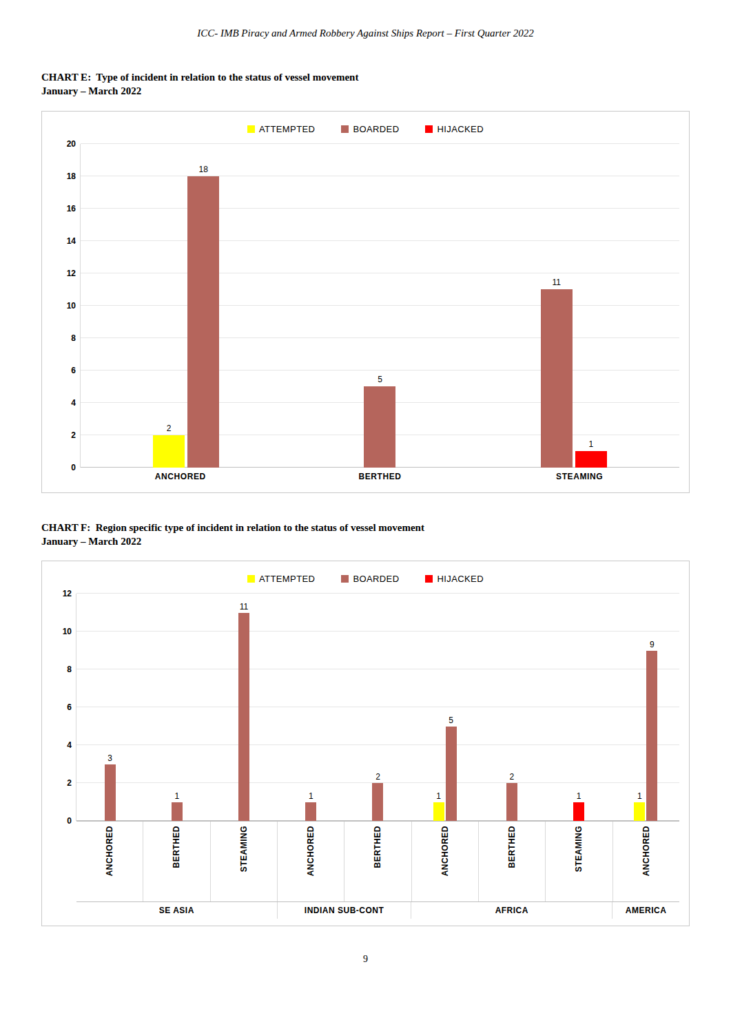ICC- IMB Piracy and Armed Robbery Against Ships Report – First Quarter 2022
CHART E: Type of incident in relation to the status of vessel movement
January – March 2022
ATTEMPTED BOARDED HIJACKED
20
18
16
14
12
10
8
6
4
2
0
2
18
5
11
1
ANCHORED
BERTHED
STEAMING
CHART F: Region specific type of incident in relation to the status of vessel movement
January – March 2022
ATTEMPTED BOARDED HIJACKED
12
10
8
6
4
2
0
3
1
11
1
2
1
5
2
1
1
9
ANCHORED
BERTHED
STEAMING
ANCHORED
BERTHED
ANCHORED
BERTHED
STEAMING
ANCHORED
SE ASIA
INDIAN SUB-CONT
AFRICA
AMERICA
9